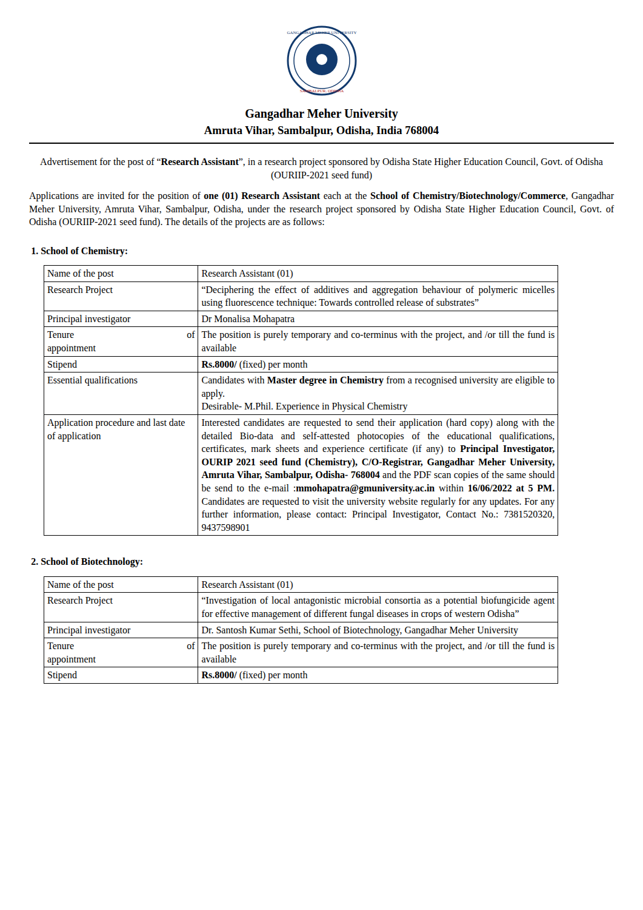Gangadhar Meher University
Amruta Vihar, Sambalpur, Odisha, India 768004
Advertisement for the post of “Research Assistant”, in a research project sponsored by Odisha State Higher Education Council, Govt. of Odisha (OURIIP-2021 seed fund)
Applications are invited for the position of one (01) Research Assistant each at the School of Chemistry/Biotechnology/Commerce, Gangadhar Meher University, Amruta Vihar, Sambalpur, Odisha, under the research project sponsored by Odisha State Higher Education Council, Govt. of Odisha (OURIIP-2021 seed fund). The details of the projects are as follows:
School of Chemistry:
| Name of the post | Research Assistant (01) |
| Research Project | “Deciphering the effect of additives and aggregation behaviour of polymeric micelles using fluorescence technique: Towards controlled release of substrates” |
| Principal investigator | Dr Monalisa Mohapatra |
| Tenure of appointment | The position is purely temporary and co-terminus with the project, and /or till the fund is available |
| Stipend | Rs.8000/ (fixed) per month |
| Essential qualifications | Candidates with Master degree in Chemistry from a recognised university are eligible to apply. Desirable- M.Phil. Experience in Physical Chemistry |
| Application procedure and last date of application | Interested candidates are requested to send their application (hard copy) along with the detailed Bio-data and self-attested photocopies of the educational qualifications, certificates, mark sheets and experience certificate (if any) to Principal Investigator, OURIP 2021 seed fund (Chemistry), C/O-Registrar, Gangadhar Meher University, Amruta Vihar, Sambalpur, Odisha- 768004 and the PDF scan copies of the same should be send to the e-mail : mmohapatra@gmuniversity.ac.in within 16/06/2022 at 5 PM. Candidates are requested to visit the university website regularly for any updates. For any further information, please contact: Principal Investigator, Contact No.: 7381520320, 9437598901 |
School of Biotechnology:
| Name of the post | Research Assistant (01) |
| Research Project | “Investigation of local antagonistic microbial consortia as a potential biofungicide agent for effective management of different fungal diseases in crops of western Odisha” |
| Principal investigator | Dr. Santosh Kumar Sethi, School of Biotechnology, Gangadhar Meher University |
| Tenure of appointment | The position is purely temporary and co-terminus with the project, and /or till the fund is available |
| Stipend | Rs.8000/ (fixed) per month |